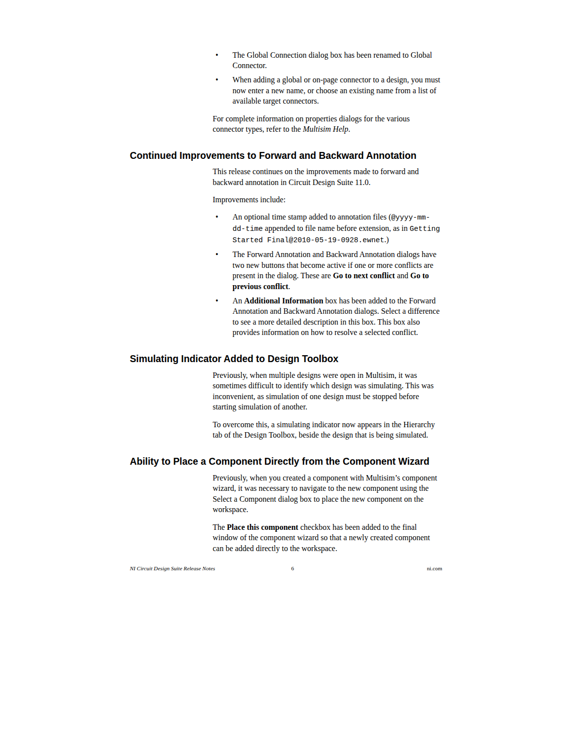The Global Connection dialog box has been renamed to Global Connector.
When adding a global or on-page connector to a design, you must now enter a new name, or choose an existing name from a list of available target connectors.
For complete information on properties dialogs for the various connector types, refer to the Multisim Help.
Continued Improvements to Forward and Backward Annotation
This release continues on the improvements made to forward and backward annotation in Circuit Design Suite 11.0.
Improvements include:
An optional time stamp added to annotation files (@yyyy-mm-dd-time appended to file name before extension, as in Getting Started Final@2010-05-19-0928.ewnet.)
The Forward Annotation and Backward Annotation dialogs have two new buttons that become active if one or more conflicts are present in the dialog. These are Go to next conflict and Go to previous conflict.
An Additional Information box has been added to the Forward Annotation and Backward Annotation dialogs. Select a difference to see a more detailed description in this box. This box also provides information on how to resolve a selected conflict.
Simulating Indicator Added to Design Toolbox
Previously, when multiple designs were open in Multisim, it was sometimes difficult to identify which design was simulating. This was inconvenient, as simulation of one design must be stopped before starting simulation of another.
To overcome this, a simulating indicator now appears in the Hierarchy tab of the Design Toolbox, beside the design that is being simulated.
Ability to Place a Component Directly from the Component Wizard
Previously, when you created a component with Multisim’s component wizard, it was necessary to navigate to the new component using the Select a Component dialog box to place the new component on the workspace.
The Place this component checkbox has been added to the final window of the component wizard so that a newly created component can be added directly to the workspace.
NI Circuit Design Suite Release Notes 6 ni.com